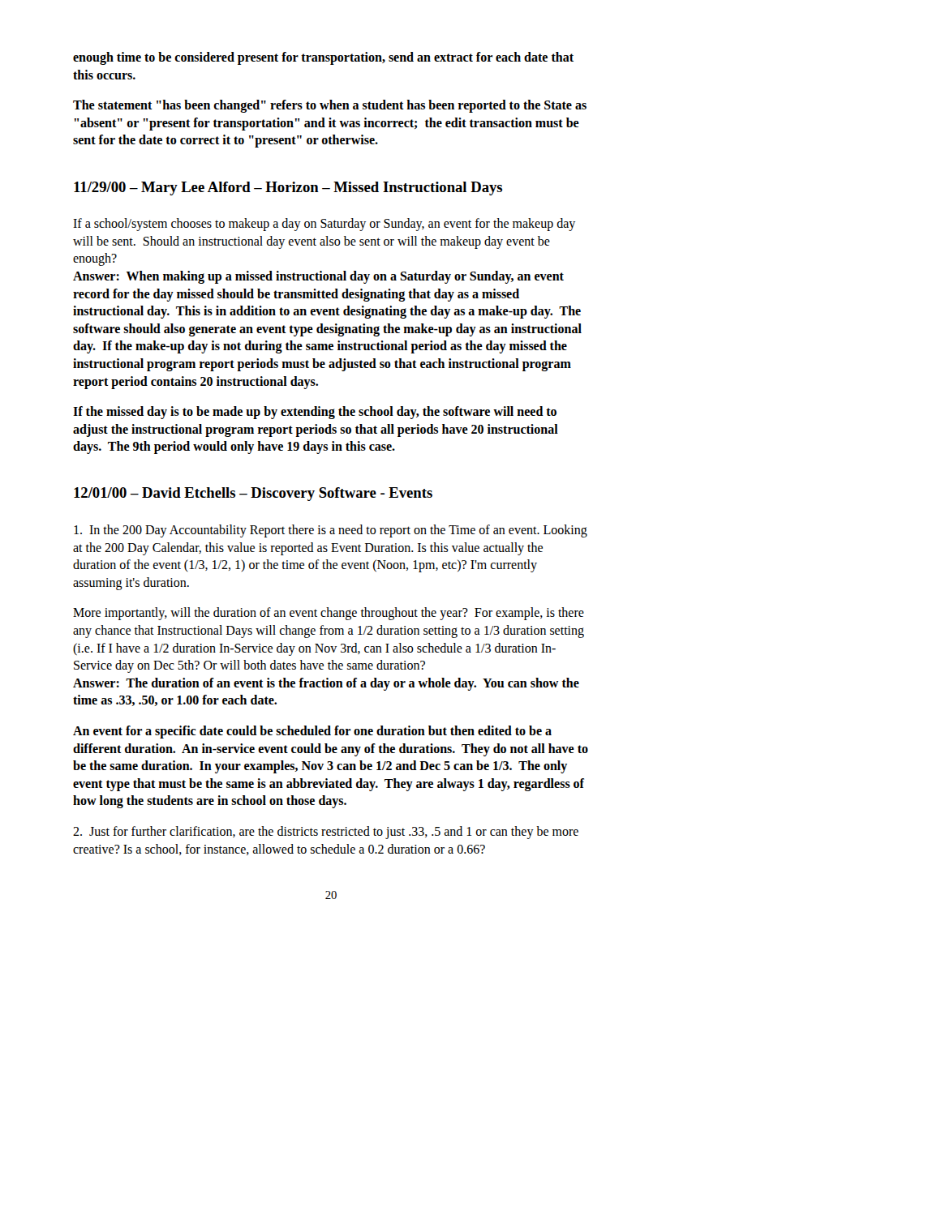enough time to be considered present for transportation, send an extract for each date that this occurs.
The statement "has been changed" refers to when a student has been reported to the State as "absent" or "present for transportation" and it was incorrect; the edit transaction must be sent for the date to correct it to "present" or otherwise.
11/29/00 – Mary Lee Alford – Horizon – Missed Instructional Days
If a school/system chooses to makeup a day on Saturday or Sunday, an event for the makeup day will be sent. Should an instructional day event also be sent or will the makeup day event be enough?
Answer: When making up a missed instructional day on a Saturday or Sunday, an event record for the day missed should be transmitted designating that day as a missed instructional day. This is in addition to an event designating the day as a make-up day. The software should also generate an event type designating the make-up day as an instructional day. If the make-up day is not during the same instructional period as the day missed the instructional program report periods must be adjusted so that each instructional program report period contains 20 instructional days.
If the missed day is to be made up by extending the school day, the software will need to adjust the instructional program report periods so that all periods have 20 instructional days. The 9th period would only have 19 days in this case.
12/01/00 – David Etchells – Discovery Software - Events
1. In the 200 Day Accountability Report there is a need to report on the Time of an event. Looking at the 200 Day Calendar, this value is reported as Event Duration. Is this value actually the duration of the event (1/3, 1/2, 1) or the time of the event (Noon, 1pm, etc)? I'm currently assuming it's duration.
More importantly, will the duration of an event change throughout the year? For example, is there any chance that Instructional Days will change from a 1/2 duration setting to a 1/3 duration setting (i.e. If I have a 1/2 duration In-Service day on Nov 3rd, can I also schedule a 1/3 duration In-Service day on Dec 5th? Or will both dates have the same duration?
Answer: The duration of an event is the fraction of a day or a whole day. You can show the time as .33, .50, or 1.00 for each date.
An event for a specific date could be scheduled for one duration but then edited to be a different duration. An in-service event could be any of the durations. They do not all have to be the same duration. In your examples, Nov 3 can be 1/2 and Dec 5 can be 1/3. The only event type that must be the same is an abbreviated day. They are always 1 day, regardless of how long the students are in school on those days.
2. Just for further clarification, are the districts restricted to just .33, .5 and 1 or can they be more creative? Is a school, for instance, allowed to schedule a 0.2 duration or a 0.66?
20